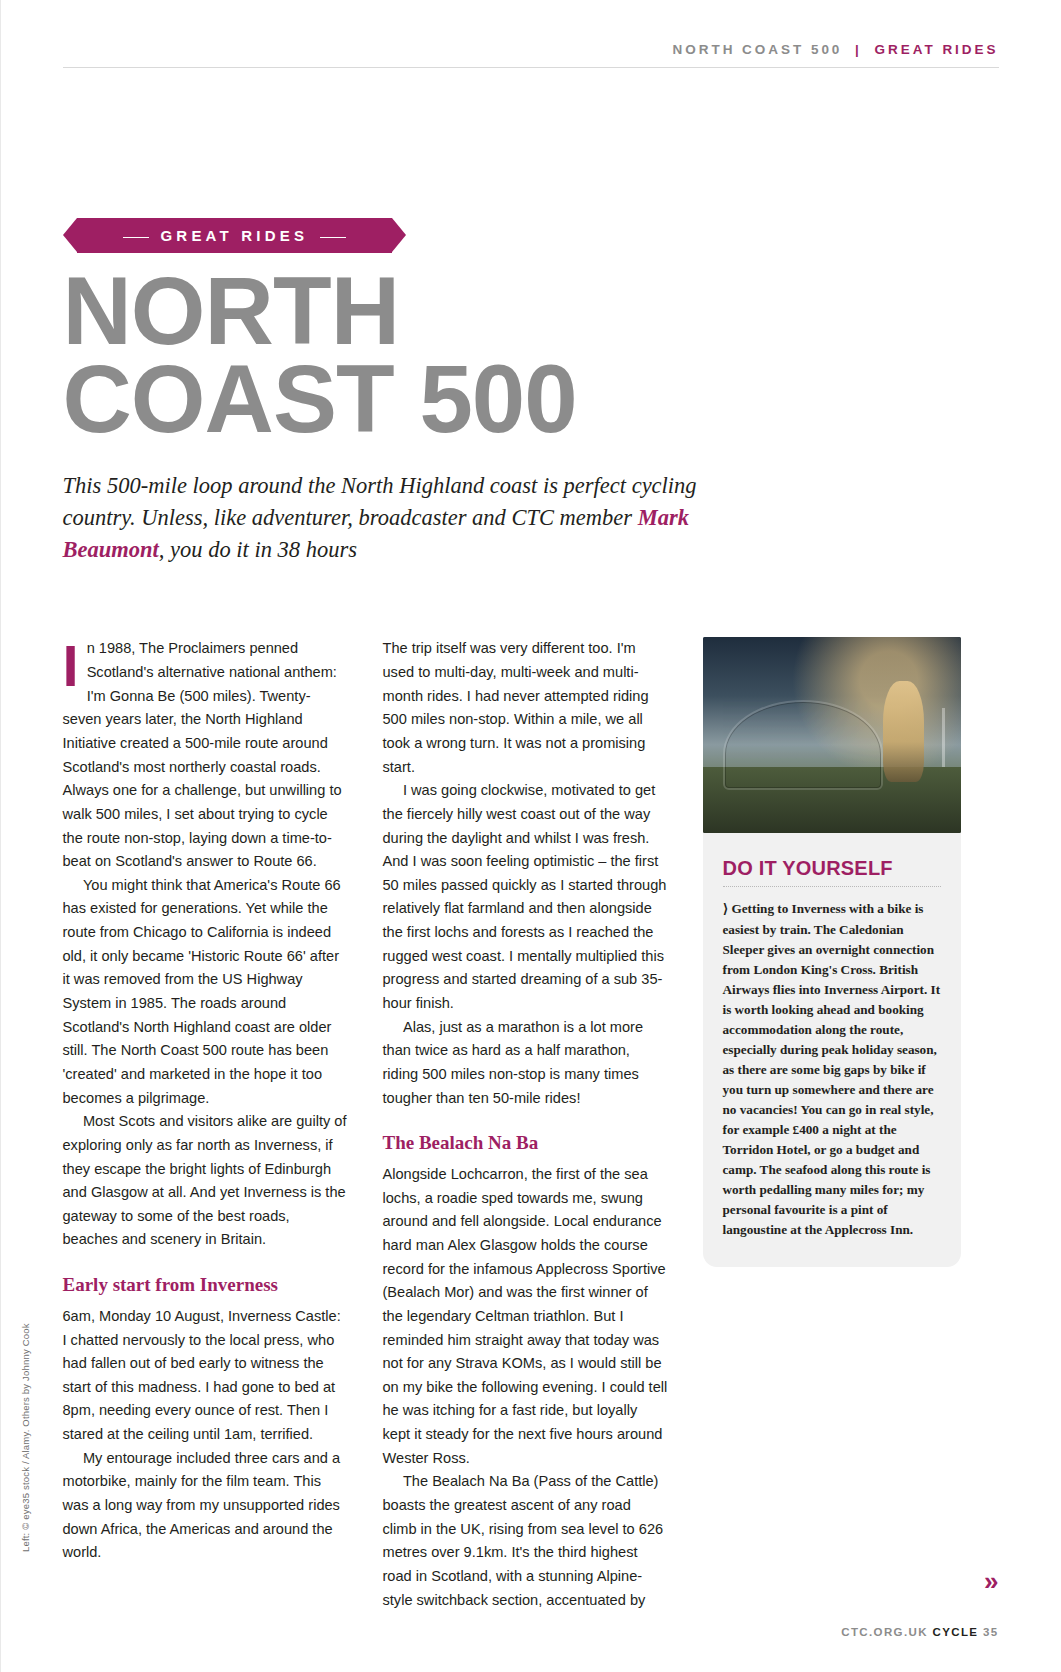NORTH COAST 500 | GREAT RIDES
GREAT RIDES
NORTH COAST 500
This 500-mile loop around the North Highland coast is perfect cycling country. Unless, like adventurer, broadcaster and CTC member Mark Beaumont, you do it in 38 hours
In 1988, The Proclaimers penned Scotland's alternative national anthem: I'm Gonna Be (500 miles). Twenty-seven years later, the North Highland Initiative created a 500-mile route around Scotland's most northerly coastal roads. Always one for a challenge, but unwilling to walk 500 miles, I set about trying to cycle the route non-stop, laying down a time-to-beat on Scotland's answer to Route 66.
You might think that America's Route 66 has existed for generations. Yet while the route from Chicago to California is indeed old, it only became 'Historic Route 66' after it was removed from the US Highway System in 1985. The roads around Scotland's North Highland coast are older still. The North Coast 500 route has been 'created' and marketed in the hope it too becomes a pilgrimage.
Most Scots and visitors alike are guilty of exploring only as far north as Inverness, if they escape the bright lights of Edinburgh and Glasgow at all. And yet Inverness is the gateway to some of the best roads, beaches and scenery in Britain.
Early start from Inverness
6am, Monday 10 August, Inverness Castle: I chatted nervously to the local press, who had fallen out of bed early to witness the start of this madness. I had gone to bed at 8pm, needing every ounce of rest. Then I stared at the ceiling until 1am, terrified.
My entourage included three cars and a motorbike, mainly for the film team. This was a long way from my unsupported rides down Africa, the Americas and around the world.
The trip itself was very different too. I'm used to multi-day, multi-week and multi-month rides. I had never attempted riding 500 miles non-stop. Within a mile, we all took a wrong turn. It was not a promising start.
I was going clockwise, motivated to get the fiercely hilly west coast out of the way during the daylight and whilst I was fresh. And I was soon feeling optimistic – the first 50 miles passed quickly as I started through relatively flat farmland and then alongside the first lochs and forests as I reached the rugged west coast. I mentally multiplied this progress and started dreaming of a sub 35-hour finish.
Alas, just as a marathon is a lot more than twice as hard as a half marathon, riding 500 miles non-stop is many times tougher than ten 50-mile rides!
The Bealach Na Ba
Alongside Lochcarron, the first of the sea lochs, a roadie sped towards me, swung around and fell alongside. Local endurance hard man Alex Glasgow holds the course record for the infamous Applecross Sportive (Bealach Mor) and was the first winner of the legendary Celtman triathlon. But I reminded him straight away that today was not for any Strava KOMs, as I would still be on my bike the following evening. I could tell he was itching for a fast ride, but loyally kept it steady for the next five hours around Wester Ross.
The Bealach Na Ba (Pass of the Cattle) boasts the greatest ascent of any road climb in the UK, rising from sea level to 626 metres over 9.1km. It's the third highest road in Scotland, with a stunning Alpine-style switchback section, accentuated by
DO IT YOURSELF
⟩Getting to Inverness with a bike is easiest by train. The Caledonian Sleeper gives an overnight connection from London King's Cross. British Airways flies into Inverness Airport. It is worth looking ahead and booking accommodation along the route, especially during peak holiday season, as there are some big gaps by bike if you turn up somewhere and there are no vacancies! You can go in real style, for example £400 a night at the Torridon Hotel, or go a budget and camp. The seafood along this route is worth pedalling many miles for; my personal favourite is a pint of langoustine at the Applecross Inn.
Left: © eye35 stock / Alamy. Others by Johnny Cook
»
CTC.ORG.UK CYCLE 35